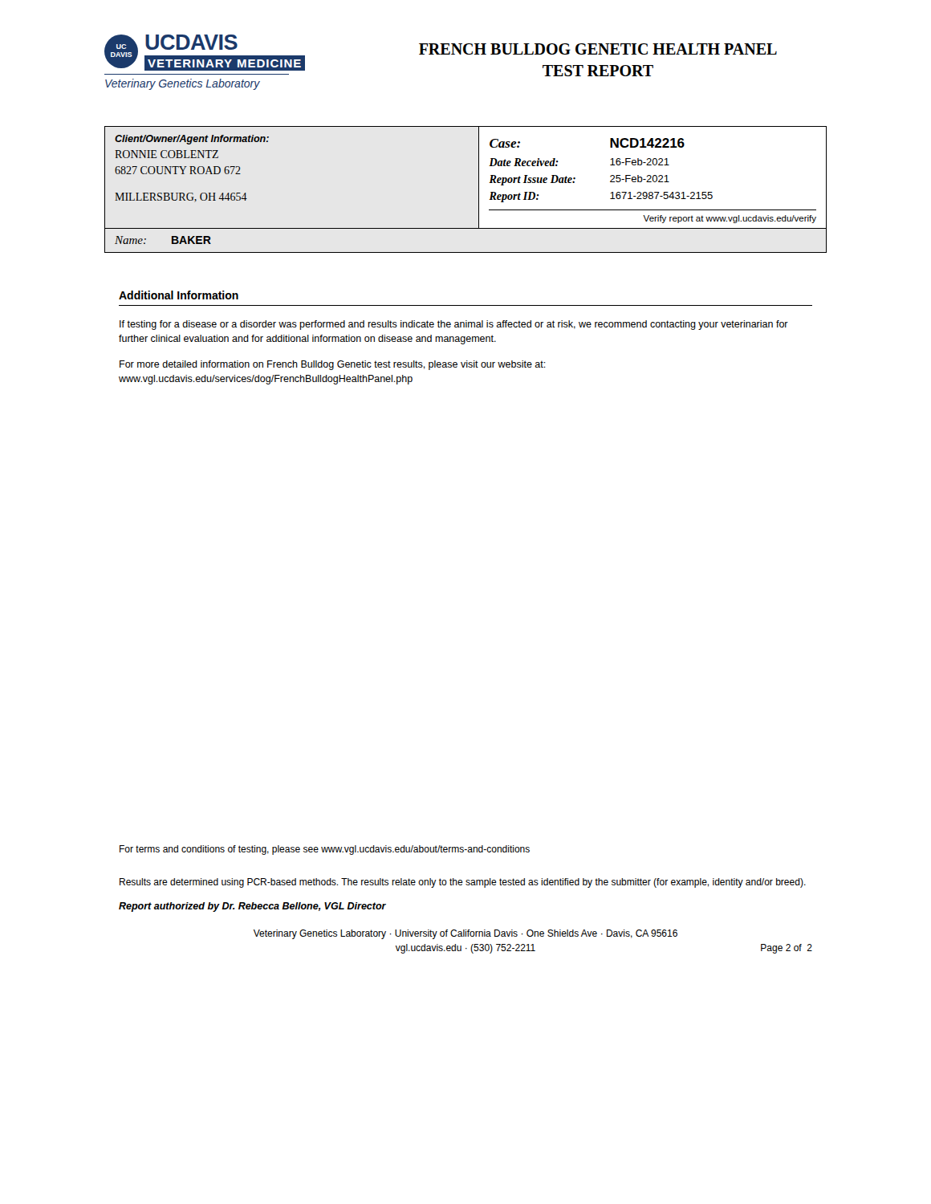UC
DAVIS
UCDAVIS
VETERINARY MEDICINE
Veterinary Genetics Laboratory
FRENCH BULLDOG GENETIC HEALTH PANEL
TEST REPORT
Client/Owner/Agent Information:
RONNIE COBLENTZ
6827 COUNTY ROAD 672
MILLERSBURG, OH 44654
Case:
NCD142216
Date Received:
16-Feb-2021
Report Issue Date:
25-Feb-2021
Report ID:
1671-2987-5431-2155
Verify report at www.vgl.ucdavis.edu/verify
Name: BAKER
Additional Information
If testing for a disease or a disorder was performed and results indicate the animal is affected or at risk, we recommend contacting your veterinarian for further clinical evaluation and for additional information on disease and management.
For more detailed information on French Bulldog Genetic test results, please visit our website at:
www.vgl.ucdavis.edu/services/dog/FrenchBulldogHealthPanel.php
For terms and conditions of testing, please see www.vgl.ucdavis.edu/about/terms-and-conditions
Results are determined using PCR-based methods. The results relate only to the sample tested as identified by the submitter (for example, identity and/or breed).
Report authorized by Dr. Rebecca Bellone, VGL Director
Veterinary Genetics Laboratory · University of California Davis · One Shields Ave · Davis, CA 95616
vgl.ucdavis.edu · (530) 752-2211 Page 2 of 2